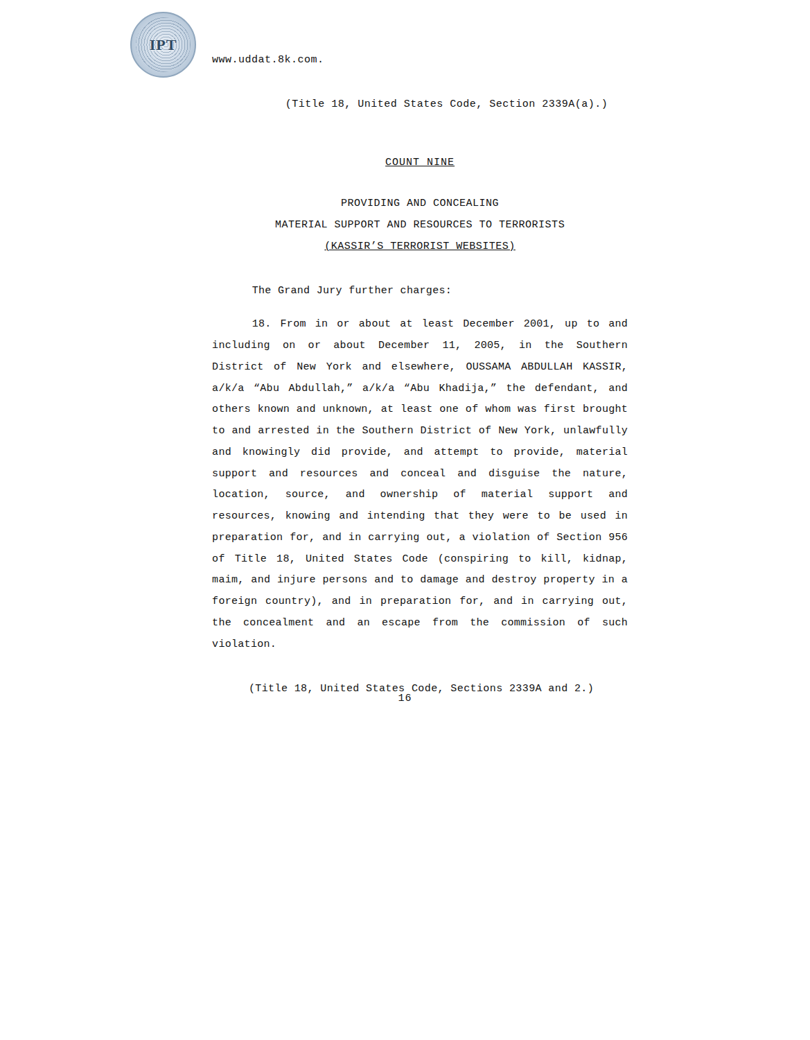IPT
www.uddat.8k.com.
(Title 18, United States Code, Section 2339A(a).)
COUNT NINE
PROVIDING AND CONCEALING
MATERIAL SUPPORT AND RESOURCES TO TERRORISTS
(KASSIR’S TERRORIST WEBSITES)
The Grand Jury further charges:
18. From in or about at least December 2001, up to and including on or about December 11, 2005, in the Southern District of New York and elsewhere, OUSSAMA ABDULLAH KASSIR, a/k/a “Abu Abdullah,” a/k/a “Abu Khadija,” the defendant, and others known and unknown, at least one of whom was first brought to and arrested in the Southern District of New York, unlawfully and knowingly did provide, and attempt to provide, material support and resources and conceal and disguise the nature, location, source, and ownership of material support and resources, knowing and intending that they were to be used in preparation for, and in carrying out, a violation of Section 956 of Title 18, United States Code (conspiring to kill, kidnap, maim, and injure persons and to damage and destroy property in a foreign country), and in preparation for, and in carrying out, the concealment and an escape from the commission of such violation.
(Title 18, United States Code, Sections 2339A and 2.)
16